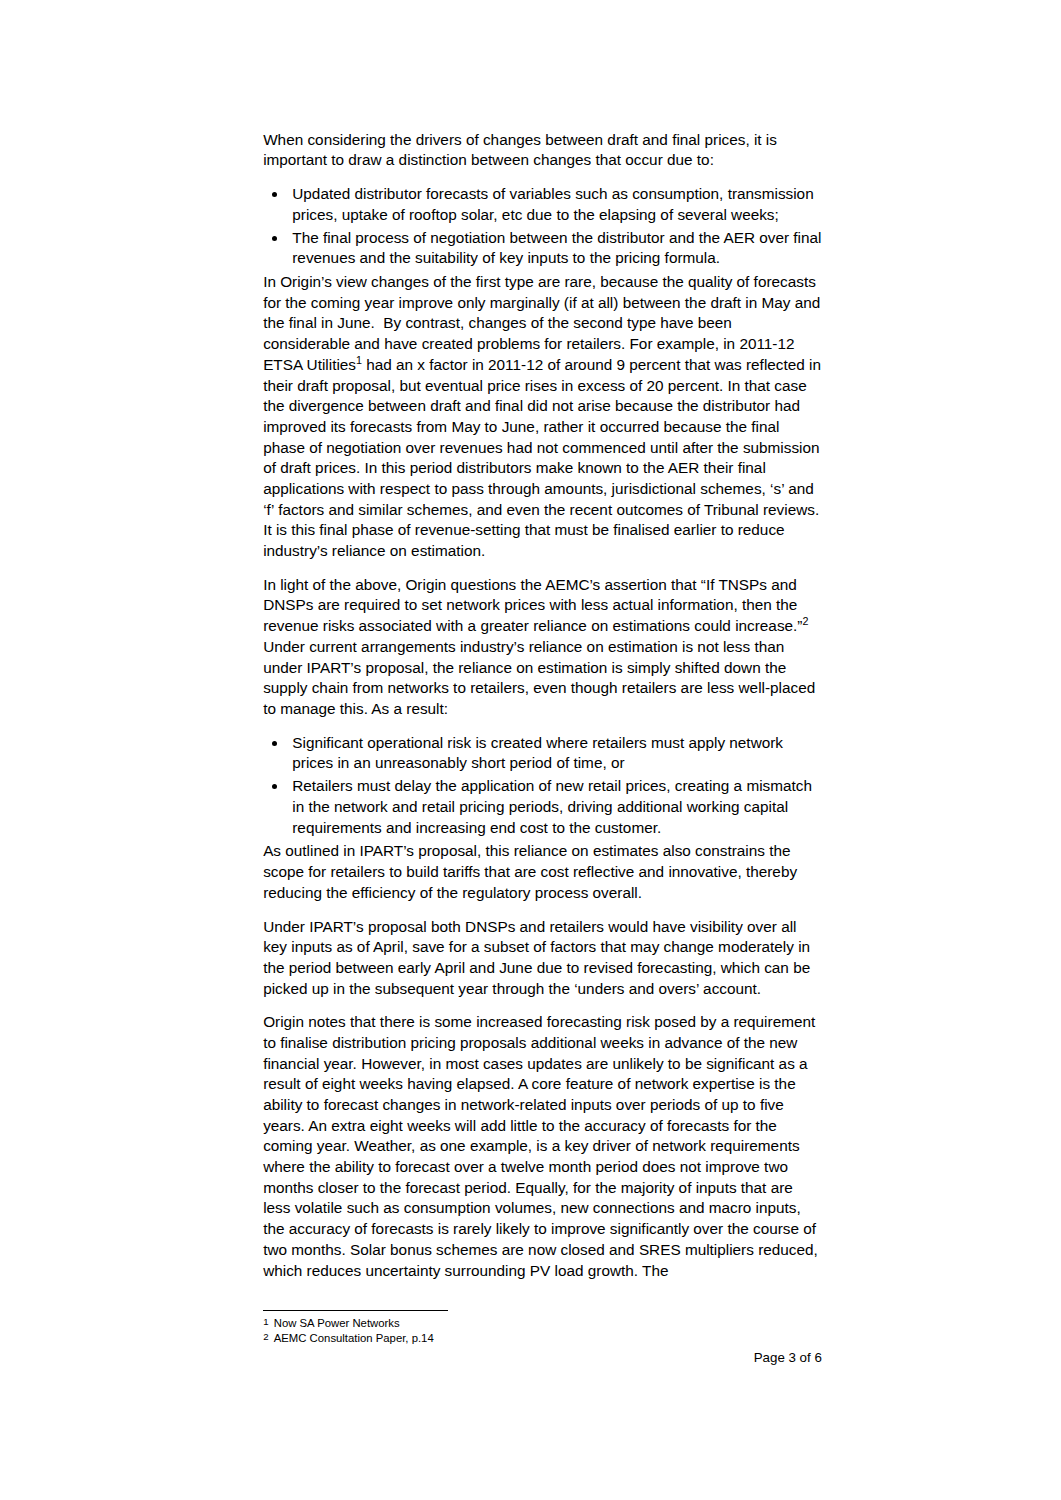When considering the drivers of changes between draft and final prices, it is important to draw a distinction between changes that occur due to:
Updated distributor forecasts of variables such as consumption, transmission prices, uptake of rooftop solar, etc due to the elapsing of several weeks;
The final process of negotiation between the distributor and the AER over final revenues and the suitability of key inputs to the pricing formula.
In Origin’s view changes of the first type are rare, because the quality of forecasts for the coming year improve only marginally (if at all) between the draft in May and the final in June. By contrast, changes of the second type have been considerable and have created problems for retailers. For example, in 2011-12 ETSA Utilities1 had an x factor in 2011-12 of around 9 percent that was reflected in their draft proposal, but eventual price rises in excess of 20 percent. In that case the divergence between draft and final did not arise because the distributor had improved its forecasts from May to June, rather it occurred because the final phase of negotiation over revenues had not commenced until after the submission of draft prices. In this period distributors make known to the AER their final applications with respect to pass through amounts, jurisdictional schemes, ‘s’ and ‘f’ factors and similar schemes, and even the recent outcomes of Tribunal reviews. It is this final phase of revenue-setting that must be finalised earlier to reduce industry’s reliance on estimation.
In light of the above, Origin questions the AEMC’s assertion that “If TNSPs and DNSPs are required to set network prices with less actual information, then the revenue risks associated with a greater reliance on estimations could increase.”2 Under current arrangements industry’s reliance on estimation is not less than under IPART’s proposal, the reliance on estimation is simply shifted down the supply chain from networks to retailers, even though retailers are less well-placed to manage this. As a result:
Significant operational risk is created where retailers must apply network prices in an unreasonably short period of time, or
Retailers must delay the application of new retail prices, creating a mismatch in the network and retail pricing periods, driving additional working capital requirements and increasing end cost to the customer.
As outlined in IPART’s proposal, this reliance on estimates also constrains the scope for retailers to build tariffs that are cost reflective and innovative, thereby reducing the efficiency of the regulatory process overall.
Under IPART’s proposal both DNSPs and retailers would have visibility over all key inputs as of April, save for a subset of factors that may change moderately in the period between early April and June due to revised forecasting, which can be picked up in the subsequent year through the ‘unders and overs’ account.
Origin notes that there is some increased forecasting risk posed by a requirement to finalise distribution pricing proposals additional weeks in advance of the new financial year. However, in most cases updates are unlikely to be significant as a result of eight weeks having elapsed. A core feature of network expertise is the ability to forecast changes in network-related inputs over periods of up to five years. An extra eight weeks will add little to the accuracy of forecasts for the coming year. Weather, as one example, is a key driver of network requirements where the ability to forecast over a twelve month period does not improve two months closer to the forecast period. Equally, for the majority of inputs that are less volatile such as consumption volumes, new connections and macro inputs, the accuracy of forecasts is rarely likely to improve significantly over the course of two months. Solar bonus schemes are now closed and SRES multipliers reduced, which reduces uncertainty surrounding PV load growth. The
1 Now SA Power Networks
2 AEMC Consultation Paper, p.14
Page 3 of 6